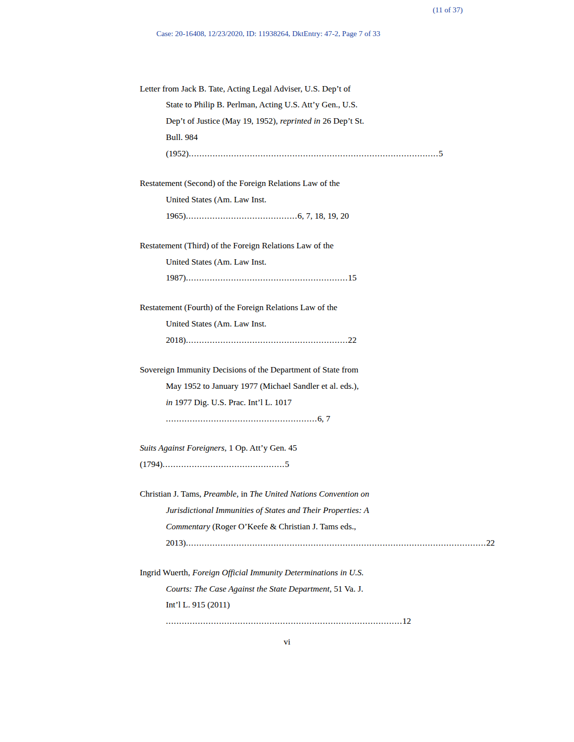(11 of 37)
Case: 20-16408, 12/23/2020, ID: 11938264, DktEntry: 47-2, Page 7 of 33
Letter from Jack B. Tate, Acting Legal Adviser, U.S. Dep’t of State to Philip B. Perlman, Acting U.S. Att’y Gen., U.S. Dep’t of Justice (May 19, 1952), reprinted in 26 Dep’t St. Bull. 984 (1952).............................................................................................. 5
Restatement (Second) of the Foreign Relations Law of the United States (Am. Law Inst. 1965).......................................... 6, 7, 18, 19, 20
Restatement (Third) of the Foreign Relations Law of the United States (Am. Law Inst. 1987)............................................................. 15
Restatement (Fourth) of the Foreign Relations Law of the United States (Am. Law Inst. 2018)............................................................. 22
Sovereign Immunity Decisions of the Department of State from May 1952 to January 1977 (Michael Sandler et al. eds.), in 1977 Dig. U.S. Prac. Int’l L. 1017 ......................................................... 6, 7
Suits Against Foreigners, 1 Op. Att’y Gen. 45 (1794).............................................. 5
Christian J. Tams, Preamble, in The United Nations Convention on Jurisdictional Immunities of States and Their Properties: A Commentary (Roger O’Keefe & Christian J. Tams eds., 2013)................................................................................................................. 22
Ingrid Wuerth, Foreign Official Immunity Determinations in U.S. Courts: The Case Against the State Department, 51 Va. J. Int’l L. 915 (2011) ......................................................................................... 12
vi